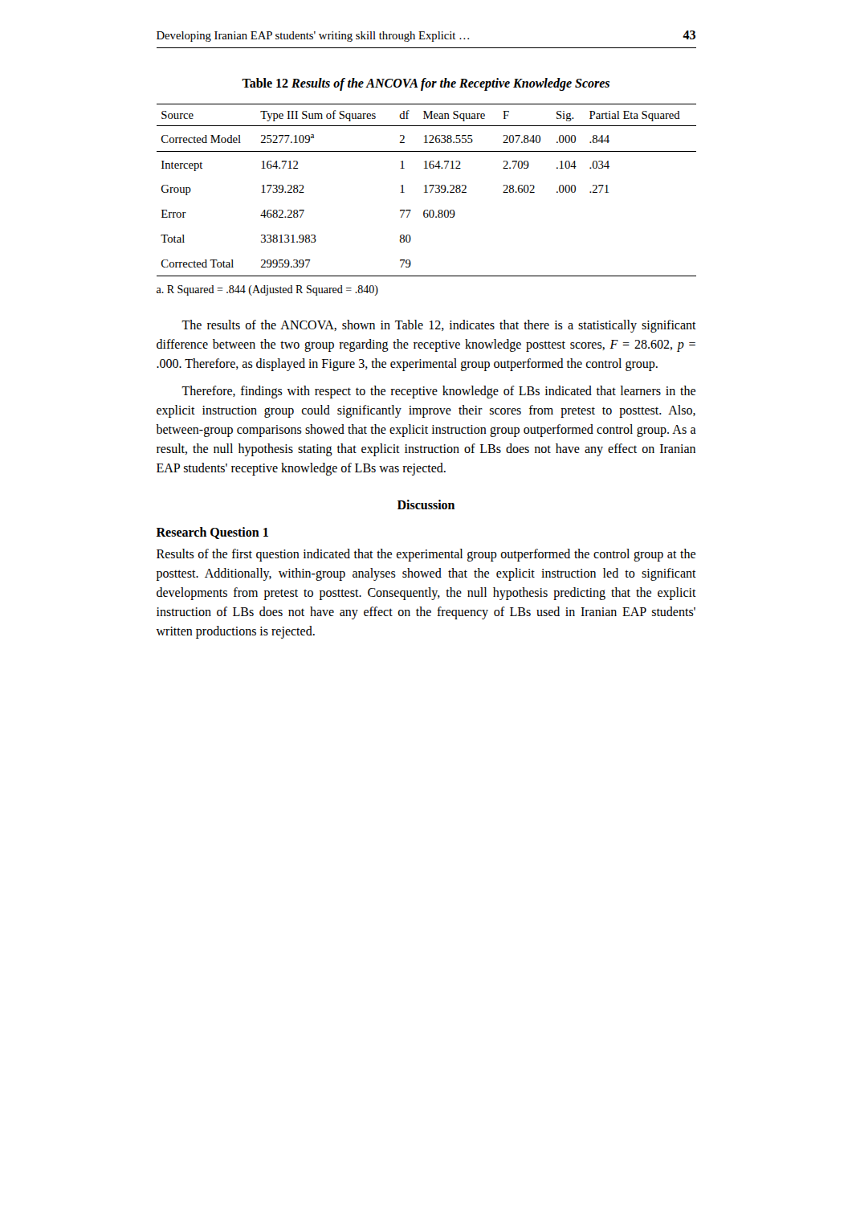Developing Iranian EAP students' writing skill through Explicit … 43
Table 12 Results of the ANCOVA for the Receptive Knowledge Scores
| Source | Type III Sum of Squares | df | Mean Square | F | Sig. | Partial Eta Squared |
| --- | --- | --- | --- | --- | --- | --- |
| Corrected Model | 25277.109 a | 2 | 12638.555 | 207.840 | .000 | .844 |
| Intercept | 164.712 | 1 | 164.712 | 2.709 | .104 | .034 |
| Group | 1739.282 | 1 | 1739.282 | 28.602 | .000 | .271 |
| Error | 4682.287 | 77 | 60.809 | | | |
| Total | 338131.983 | 80 | | | | |
| Corrected Total | 29959.397 | 79 | | | | |
a. R Squared = .844 (Adjusted R Squared = .840)
The results of the ANCOVA, shown in Table 12, indicates that there is a statistically significant difference between the two group regarding the receptive knowledge posttest scores, F = 28.602, p = .000. Therefore, as displayed in Figure 3, the experimental group outperformed the control group.
Therefore, findings with respect to the receptive knowledge of LBs indicated that learners in the explicit instruction group could significantly improve their scores from pretest to posttest. Also, between-group comparisons showed that the explicit instruction group outperformed control group. As a result, the null hypothesis stating that explicit instruction of LBs does not have any effect on Iranian EAP students' receptive knowledge of LBs was rejected.
Discussion
Research Question 1
Results of the first question indicated that the experimental group outperformed the control group at the posttest. Additionally, within-group analyses showed that the explicit instruction led to significant developments from pretest to posttest. Consequently, the null hypothesis predicting that the explicit instruction of LBs does not have any effect on the frequency of LBs used in Iranian EAP students' written productions is rejected.